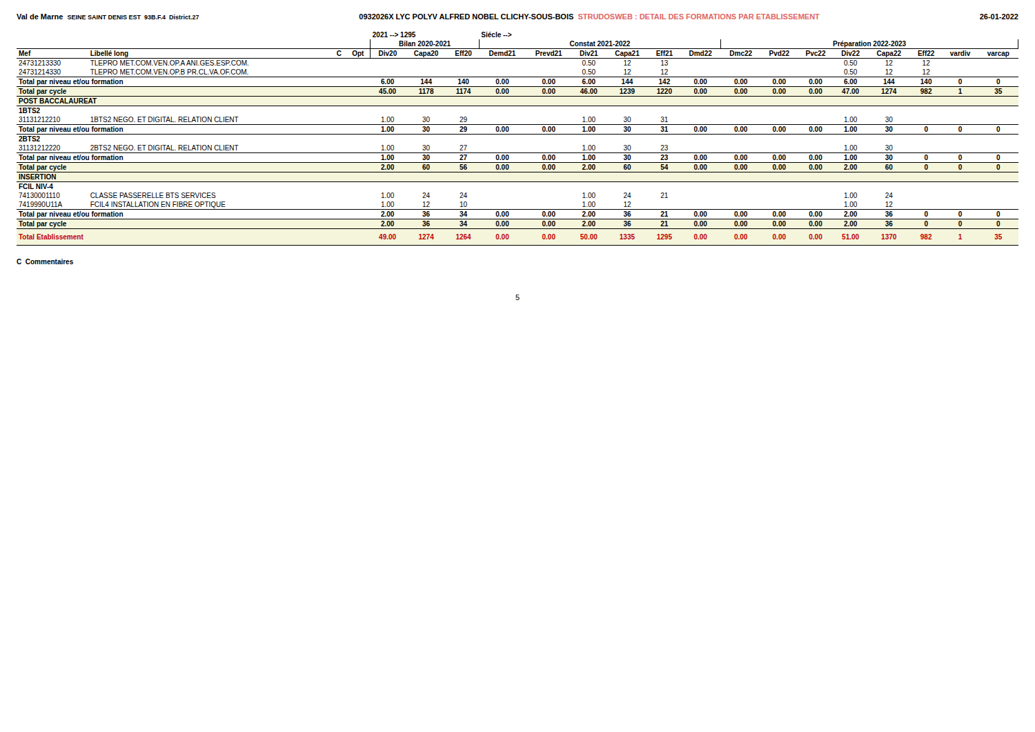Val de Marne SEINE SAINT DENIS EST 93B.F.4 District.27
0932026X LYC POLYV ALFRED NOBEL CLICHY-SOUS-BOIS STRUDOSWEB : DETAIL DES FORMATIONS PAR ETABLISSEMENT
26-01-2022
| | 2021 --> 1295 | Siécle --> | |
| | Bilan 2020-2021 | Constat 2021-2022 | Préparation 2022-2023 |
| Mef | Libellé long | C | Opt | Div20 | Capa20 | Eff20 | Demd21 | Prevd21 | Div21 | Capa21 | Eff21 | Dmd22 | Dmc22 | Pvd22 | Pvc22 | Div22 | Capa22 | Eff22 | vardiv | varcap |
| 24731213330 | TLEPRO MET.COM.VEN.OP.A ANI.GES.ESP.COM. | | | | | | | | 0.50 | 12 | 13 | | | | | 0.50 | 12 | 12 | | |
| 24731214330 | TLEPRO MET.COM.VEN.OP.B PR.CL.VA.OF.COM. | | | | | | | | 0.50 | 12 | 12 | | | | | 0.50 | 12 | 12 | | |
| Total par niveau et/ou formation | 6.00 | 144 | 140 | 0.00 | 0.00 | 6.00 | 144 | 142 | 0.00 | 0.00 | 0.00 | 0.00 | 6.00 | 144 | 140 | 0 | 0 |
| Total par cycle | 45.00 | 1178 | 1174 | 0.00 | 0.00 | 46.00 | 1239 | 1220 | 0.00 | 0.00 | 0.00 | 0.00 | 47.00 | 1274 | 982 | 1 | 35 |
| POST BACCALAUREAT |
| 1BTS2 |
| 31131212210 | 1BTS2 NEGO. ET DIGITAL. RELATION CLIENT | | | 1.00 | 30 | 29 | | | 1.00 | 30 | 31 | | | | | 1.00 | 30 | | | |
| Total par niveau et/ou formation | 1.00 | 30 | 29 | 0.00 | 0.00 | 1.00 | 30 | 31 | 0.00 | 0.00 | 0.00 | 0.00 | 1.00 | 30 | 0 | 0 | 0 |
| 2BTS2 |
| 31131212220 | 2BTS2 NEGO. ET DIGITAL. RELATION CLIENT | | | 1.00 | 30 | 27 | | | 1.00 | 30 | 23 | | | | | 1.00 | 30 | | | |
| Total par niveau et/ou formation | 1.00 | 30 | 27 | 0.00 | 0.00 | 1.00 | 30 | 23 | 0.00 | 0.00 | 0.00 | 0.00 | 1.00 | 30 | 0 | 0 | 0 |
| Total par cycle | 2.00 | 60 | 56 | 0.00 | 0.00 | 2.00 | 60 | 54 | 0.00 | 0.00 | 0.00 | 0.00 | 2.00 | 60 | 0 | 0 | 0 |
| INSERTION |
| FCIL NIV-4 |
| 74130001110 | CLASSE PASSERELLE BTS SERVICES | | | 1.00 | 24 | 24 | | | 1.00 | 24 | 21 | | | | | 1.00 | 24 | | | |
| 7419990U11A | FCIL4 INSTALLATION EN FIBRE OPTIQUE | | | 1.00 | 12 | 10 | | | 1.00 | 12 | | | | | | 1.00 | 12 | | | |
| Total par niveau et/ou formation | 2.00 | 36 | 34 | 0.00 | 0.00 | 2.00 | 36 | 21 | 0.00 | 0.00 | 0.00 | 0.00 | 2.00 | 36 | 0 | 0 | 0 |
| Total par cycle | 2.00 | 36 | 34 | 0.00 | 0.00 | 2.00 | 36 | 21 | 0.00 | 0.00 | 0.00 | 0.00 | 2.00 | 36 | 0 | 0 | 0 |
| Total Etablissement | 49.00 | 1274 | 1264 | 0.00 | 0.00 | 50.00 | 1335 | 1295 | 0.00 | 0.00 | 0.00 | 0.00 | 51.00 | 1370 | 982 | 1 | 35 |
C Commentaires
5